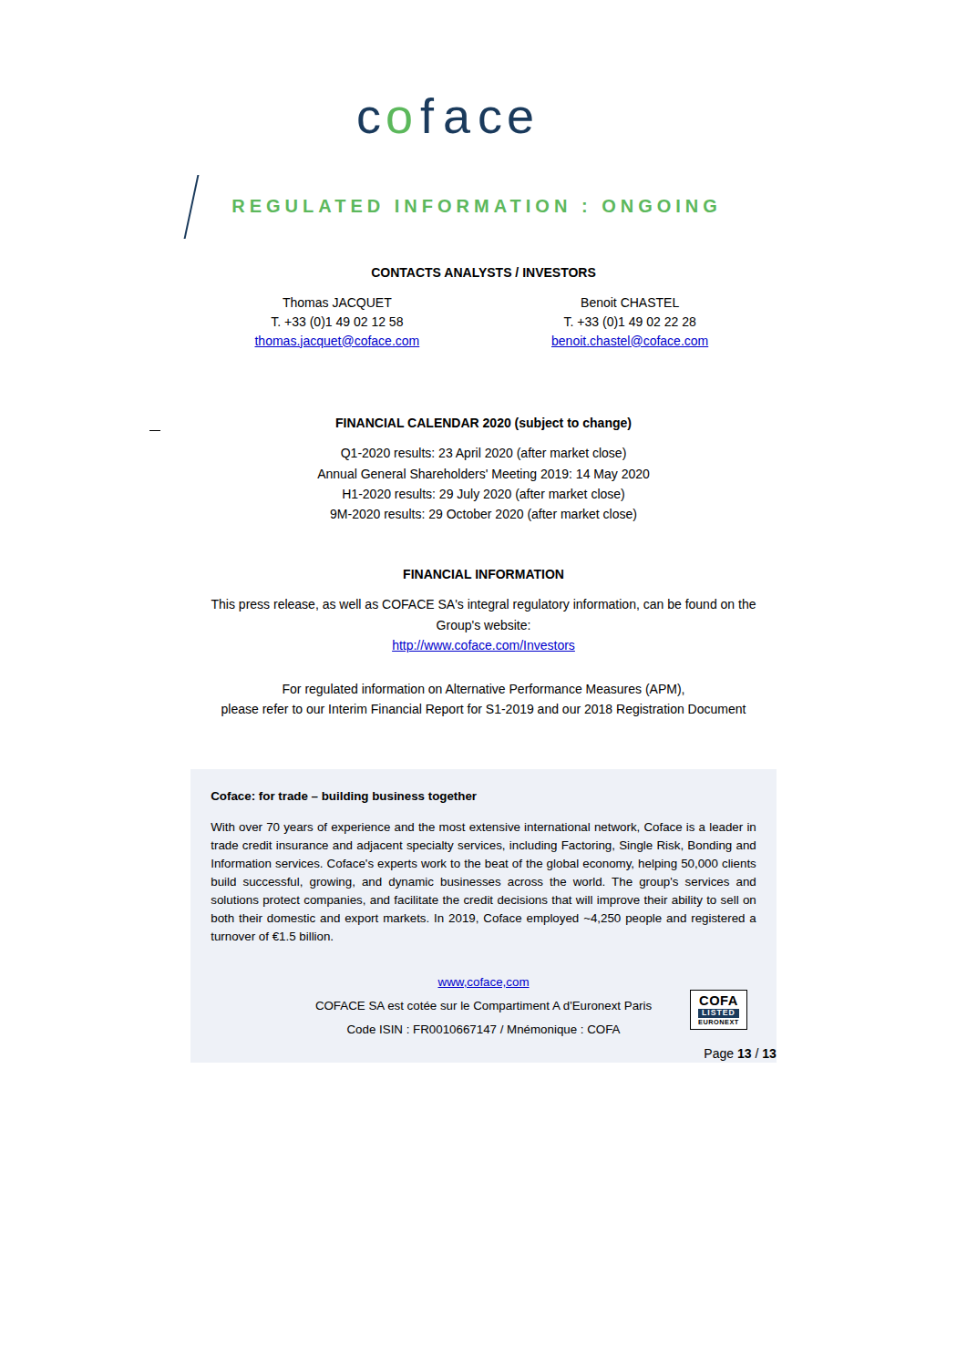c o f a c e
REGULATED INFORMATION : ONGOING
CONTACTS ANALYSTS / INVESTORS
| Thomas JACQUET T. +33 (0)1 49 02 12 58 thomas.jacquet@coface.com | Benoit CHASTEL T. +33 (0)1 49 02 22 28 benoit.chastel@coface.com |
FINANCIAL CALENDAR 2020 (subject to change)
Q1-2020 results: 23 April 2020 (after market close)
Annual General Shareholders' Meeting 2019: 14 May 2020
H1-2020 results: 29 July 2020 (after market close)
9M-2020 results: 29 October 2020 (after market close)
FINANCIAL INFORMATION
This press release, as well as COFACE SA's integral regulatory information, can be found on the Group's website:
http://www.coface.com/Investors
For regulated information on Alternative Performance Measures (APM),
please refer to our Interim Financial Report for S1-2019 and our 2018 Registration Document
Coface: for trade – building business together
With over 70 years of experience and the most extensive international network, Coface is a leader in trade credit insurance and adjacent specialty services, including Factoring, Single Risk, Bonding and Information services. Coface's experts work to the beat of the global economy, helping 50,000 clients build successful, growing, and dynamic businesses across the world. The group's services and solutions protect companies, and facilitate the credit decisions that will improve their ability to sell on both their domestic and export markets. In 2019, Coface employed ~4,250 people and registered a turnover of €1.5 billion.
www,coface,com
COFACE SA est cotée sur le Compartiment A d'Euronext Paris
Code ISIN : FR0010667147 / Mnémonique : COFA
COFA
LISTED
EURONEXT
Page 13 / 13